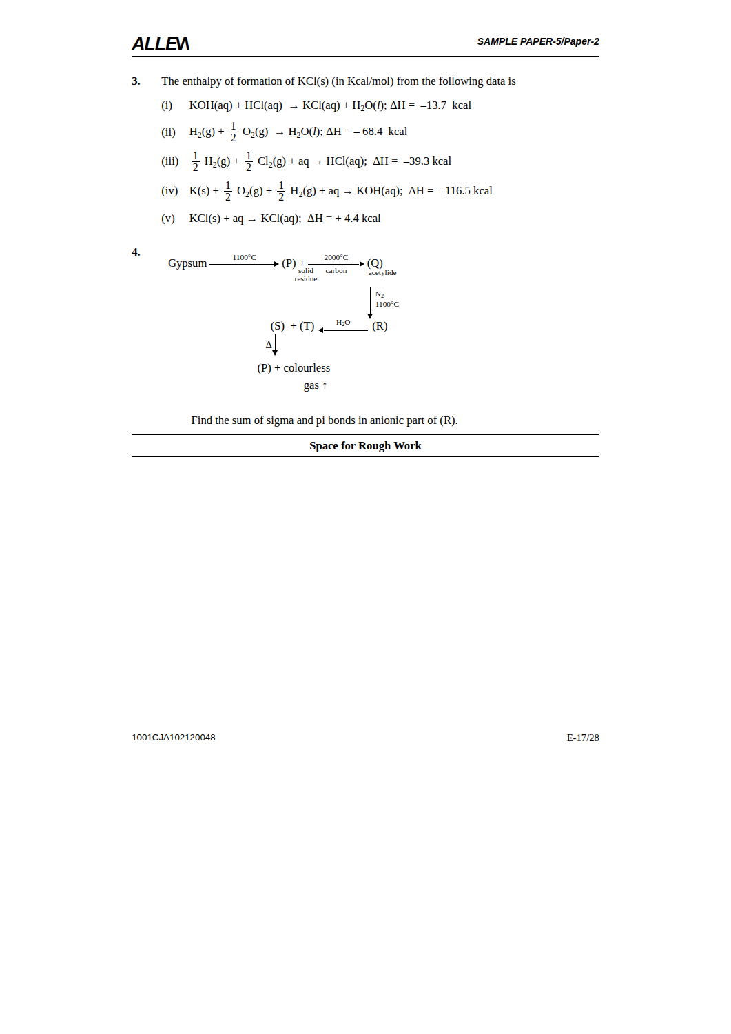ALLEN
SAMPLE PAPER-5/Paper-2
3.
The enthalpy of formation of KCl(s) (in Kcal/mol) from the following data is
(i)
KOH(aq) + HCl(aq) → KCl(aq) + H2O(l); ΔH = –13.7 kcal
(ii)
H2(g) + 12 O2(g) → H2O(l); ΔH = – 68.4 kcal
(iii)
12 H2(g) + 12 Cl2(g) + aq → HCl(aq); ΔH = –39.3 kcal
(iv)
K(s) + 12 O2(g) + 12 H2(g) + aq → KOH(aq); ΔH = –116.5 kcal
(v)
KCl(s) + aq → KCl(aq); ΔH = + 4.4 kcal
4.
Gypsum 1100°C (P) + solid
residue 2000°C carbon (Q) acetylide
N2
1100°C
(S) + (T) H2O (R)
Δ
(P) + colourless
gas ↑
Find the sum of sigma and pi bonds in anionic part of (R).
Space for Rough Work
1001CJA102120048
E-17/28